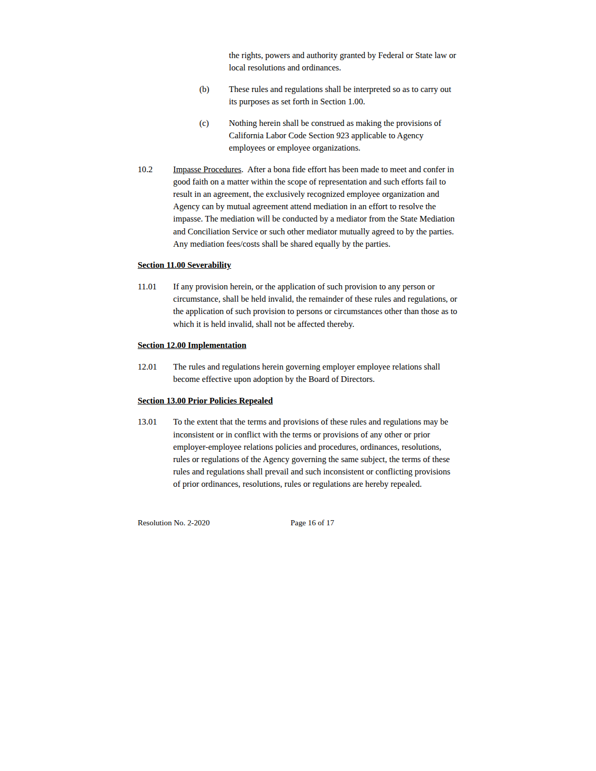the rights, powers and authority granted by Federal or State law or local resolutions and ordinances.
(b)
These rules and regulations shall be interpreted so as to carry out its purposes as set forth in Section 1.00.
(c)
Nothing herein shall be construed as making the provisions of California Labor Code Section 923 applicable to Agency employees or employee organizations.
10.2
Impasse Procedures. After a bona fide effort has been made to meet and confer in good faith on a matter within the scope of representation and such efforts fail to result in an agreement, the exclusively recognized employee organization and Agency can by mutual agreement attend mediation in an effort to resolve the impasse. The mediation will be conducted by a mediator from the State Mediation and Conciliation Service or such other mediator mutually agreed to by the parties. Any mediation fees/costs shall be shared equally by the parties.
Section 11.00 Severability
11.01
If any provision herein, or the application of such provision to any person or circumstance, shall be held invalid, the remainder of these rules and regulations, or the application of such provision to persons or circumstances other than those as to which it is held invalid, shall not be affected thereby.
Section 12.00 Implementation
12.01
The rules and regulations herein governing employer employee relations shall become effective upon adoption by the Board of Directors.
Section 13.00 Prior Policies Repealed
13.01
To the extent that the terms and provisions of these rules and regulations may be inconsistent or in conflict with the terms or provisions of any other or prior employer-employee relations policies and procedures, ordinances, resolutions, rules or regulations of the Agency governing the same subject, the terms of these rules and regulations shall prevail and such inconsistent or conflicting provisions of prior ordinances, resolutions, rules or regulations are hereby repealed.
Resolution No. 2-2020
Page 16 of 17